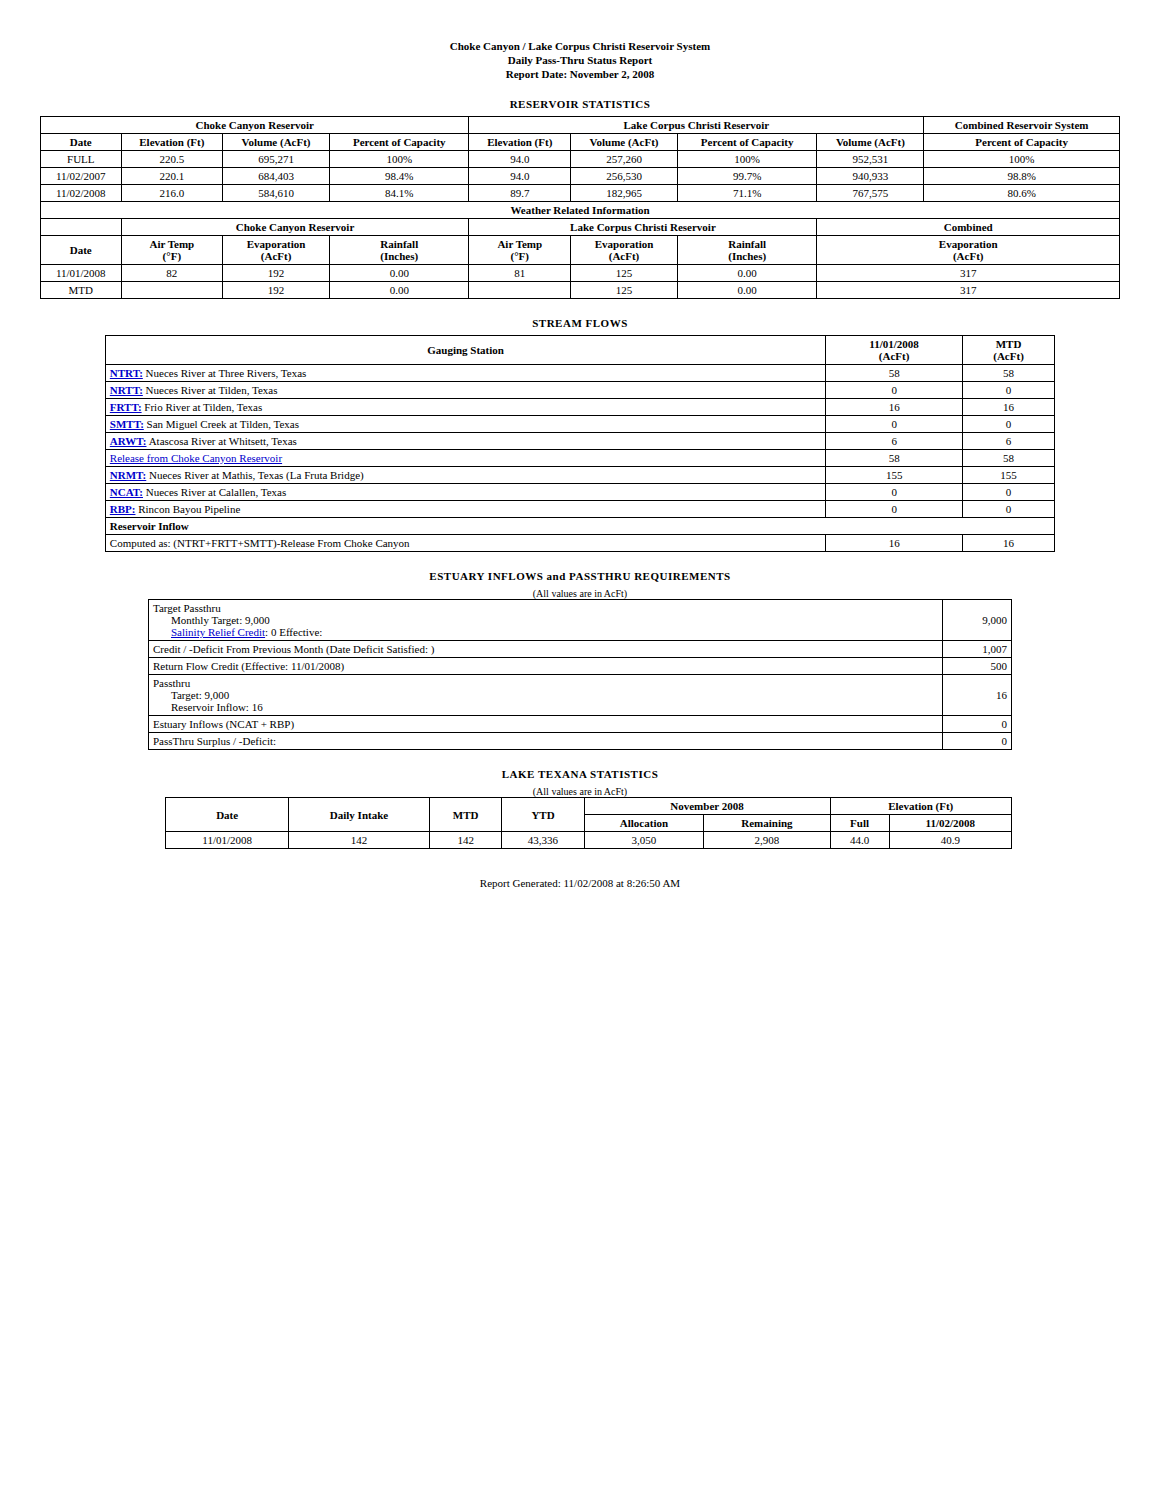Choke Canyon / Lake Corpus Christi Reservoir System
Daily Pass-Thru Status Report
Report Date: November 2, 2008
RESERVOIR STATISTICS
| Choke Canyon Reservoir | Lake Corpus Christi Reservoir | Combined Reservoir System |
| --- | --- | --- |
| Date | Elevation (Ft) | Volume (AcFt) | Percent of Capacity | Elevation (Ft) | Volume (AcFt) | Percent of Capacity | Volume (AcFt) | Percent of Capacity |
| FULL | 220.5 | 695,271 | 100% | 94.0 | 257,260 | 100% | 952,531 | 100% |
| 11/02/2007 | 220.1 | 684,403 | 98.4% | 94.0 | 256,530 | 99.7% | 940,933 | 98.8% |
| 11/02/2008 | 216.0 | 584,610 | 84.1% | 89.7 | 182,965 | 71.1% | 767,575 | 80.6% |
| Weather Related Information |
| | Choke Canyon Reservoir | Lake Corpus Christi Reservoir | Combined |
| Date | Air Temp (°F) | Evaporation (AcFt) | Rainfall (Inches) | Air Temp (°F) | Evaporation (AcFt) | Rainfall (Inches) | Evaporation (AcFt) |
| 11/01/2008 | 82 | 192 | 0.00 | 81 | 125 | 0.00 | 317 |
| MTD | | 192 | 0.00 | | 125 | 0.00 | 317 |
STREAM FLOWS
| Gauging Station | 11/01/2008 (AcFt) | MTD (AcFt) |
| --- | --- | --- |
| NTRT: Nueces River at Three Rivers, Texas | 58 | 58 |
| NRTT: Nueces River at Tilden, Texas | 0 | 0 |
| FRTT: Frio River at Tilden, Texas | 16 | 16 |
| SMTT: San Miguel Creek at Tilden, Texas | 0 | 0 |
| ARWT: Atascosa River at Whitsett, Texas | 6 | 6 |
| Release from Choke Canyon Reservoir | 58 | 58 |
| NRMT: Nueces River at Mathis, Texas (La Fruta Bridge) | 155 | 155 |
| NCAT: Nueces River at Calallen, Texas | 0 | 0 |
| RBP: Rincon Bayou Pipeline | 0 | 0 |
| Reservoir Inflow |
| Computed as: (NTRT+FRTT+SMTT)-Release From Choke Canyon | 16 | 16 |
ESTUARY INFLOWS and PASSTHRU REQUIREMENTS
(All values are in AcFt)
| Target Passthru Monthly Target: 9,000 Salinity Relief Credit : 0 Effective: | 9,000 |
| Credit / -Deficit From Previous Month (Date Deficit Satisfied: ) | 1,007 |
| Return Flow Credit (Effective: 11/01/2008) | 500 |
| Passthru Target: 9,000 Reservoir Inflow: 16 | 16 |
| Estuary Inflows (NCAT + RBP) | 0 |
| PassThru Surplus / -Deficit: | 0 |
LAKE TEXANA STATISTICS
(All values are in AcFt)
| | Date | Daily Intake | MTD | YTD | November 2008 | Elevation (Ft) |
| --- | --- | --- | --- | --- | --- | --- |
| Allocation | Remaining | Full | 11/02/2008 |
| | 11/01/2008 | 142 | 142 | 43,336 | 3,050 | 2,908 | 44.0 | 40.9 |
Report Generated: 11/02/2008 at 8:26:50 AM